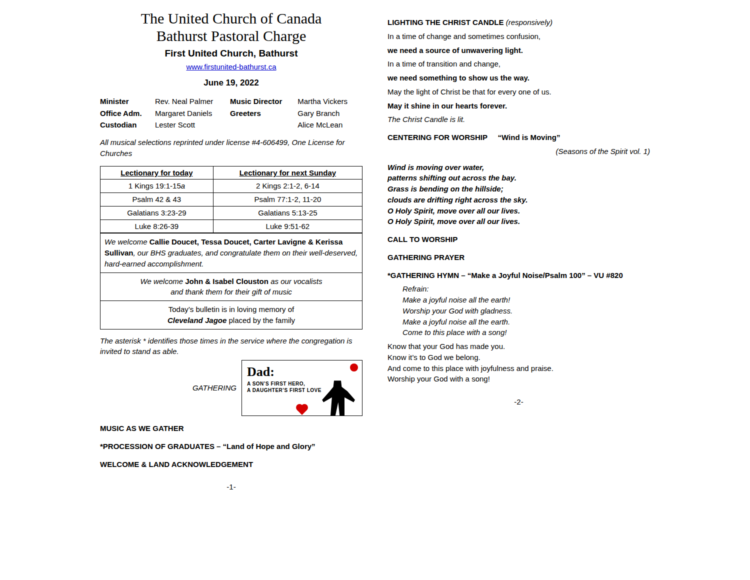The United Church of Canada
Bathurst Pastoral Charge
First United Church, Bathurst
www.firstunited-bathurst.ca
June 19, 2022
| Minister | Rev. Neal Palmer | Music Director | Martha Vickers |
| Office Adm. | Margaret Daniels | Greeters | Gary Branch |
| Custodian | Lester Scott | | Alice McLean |
All musical selections reprinted under license #4-606499, One License for Churches
| Lectionary for today | Lectionary for next Sunday |
| --- | --- |
| 1 Kings 19:1-15 a | 2 Kings 2:1-2, 6-14 |
| Psalm 42 & 43 | Psalm 77:1-2, 11-20 |
| Galatians 3:23-29 | Galatians 5:13-25 |
| Luke 8:26-39 | Luke 9:51-62 |
| We welcome Callie Doucet, Tessa Doucet, Carter Lavigne & Kerissa Sullivan , our BHS graduates, and congratulate them on their well-deserved, hard-earned accomplishment. |
| We welcome John & Isabel Clouston as our vocalists and thank them for their gift of music |
| Today’s bulletin is in loving memory of Cleveland Jagoe placed by the family |
The asterisk * identifies those times in the service where the congregation is invited to stand as able.
GATHERING
Dad: A SON’S FIRST HERO,
A DAUGHTER’S FIRST LOVE
MUSIC AS WE GATHER
*PROCESSION OF GRADUATES – “Land of Hope and Glory”
WELCOME & LAND ACKNOWLEDGEMENT
-1-
LIGHTING THE CHRIST CANDLE (responsively)
In a time of change and sometimes confusion,
we need a source of unwavering light.
In a time of transition and change,
we need something to show us the way.
May the light of Christ be that for every one of us.
May it shine in our hearts forever.
The Christ Candle is lit.
CENTERING FOR WORSHIP “Wind is Moving”
(Seasons of the Spirit vol. 1)
Wind is moving over water,
patterns shifting out across the bay.
Grass is bending on the hillside;
clouds are drifting right across the sky.
O Holy Spirit, move over all our lives.
O Holy Spirit, move over all our lives.
CALL TO WORSHIP
GATHERING PRAYER
*GATHERING HYMN – “Make a Joyful Noise/Psalm 100” – VU #820
Refrain:
Make a joyful noise all the earth!
Worship your God with gladness.
Make a joyful noise all the earth.
Come to this place with a song!
Know that your God has made you.
Know it’s to God we belong.
And come to this place with joyfulness and praise.
Worship your God with a song!
-2-